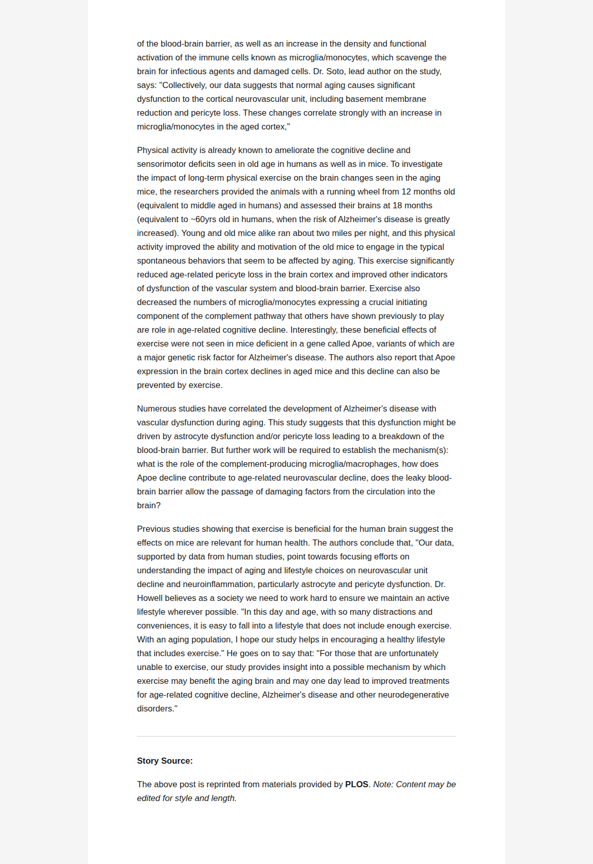of the blood-brain barrier, as well as an increase in the density and functional activation of the immune cells known as microglia/monocytes, which scavenge the brain for infectious agents and damaged cells. Dr. Soto, lead author on the study, says: "Collectively, our data suggests that normal aging causes significant dysfunction to the cortical neurovascular unit, including basement membrane reduction and pericyte loss. These changes correlate strongly with an increase in microglia/monocytes in the aged cortex,"
Physical activity is already known to ameliorate the cognitive decline and sensorimotor deficits seen in old age in humans as well as in mice. To investigate the impact of long-term physical exercise on the brain changes seen in the aging mice, the researchers provided the animals with a running wheel from 12 months old (equivalent to middle aged in humans) and assessed their brains at 18 months (equivalent to ~60yrs old in humans, when the risk of Alzheimer's disease is greatly increased). Young and old mice alike ran about two miles per night, and this physical activity improved the ability and motivation of the old mice to engage in the typical spontaneous behaviors that seem to be affected by aging. This exercise significantly reduced age-related pericyte loss in the brain cortex and improved other indicators of dysfunction of the vascular system and blood-brain barrier. Exercise also decreased the numbers of microglia/monocytes expressing a crucial initiating component of the complement pathway that others have shown previously to play are role in age-related cognitive decline. Interestingly, these beneficial effects of exercise were not seen in mice deficient in a gene called Apoe, variants of which are a major genetic risk factor for Alzheimer's disease. The authors also report that Apoe expression in the brain cortex declines in aged mice and this decline can also be prevented by exercise.
Numerous studies have correlated the development of Alzheimer's disease with vascular dysfunction during aging. This study suggests that this dysfunction might be driven by astrocyte dysfunction and/or pericyte loss leading to a breakdown of the blood-brain barrier. But further work will be required to establish the mechanism(s): what is the role of the complement-producing microglia/macrophages, how does Apoe decline contribute to age-related neurovascular decline, does the leaky blood-brain barrier allow the passage of damaging factors from the circulation into the brain?
Previous studies showing that exercise is beneficial for the human brain suggest the effects on mice are relevant for human health. The authors conclude that, "Our data, supported by data from human studies, point towards focusing efforts on understanding the impact of aging and lifestyle choices on neurovascular unit decline and neuroinflammation, particularly astrocyte and pericyte dysfunction. Dr. Howell believes as a society we need to work hard to ensure we maintain an active lifestyle wherever possible. "In this day and age, with so many distractions and conveniences, it is easy to fall into a lifestyle that does not include enough exercise. With an aging population, I hope our study helps in encouraging a healthy lifestyle that includes exercise." He goes on to say that: "For those that are unfortunately unable to exercise, our study provides insight into a possible mechanism by which exercise may benefit the aging brain and may one day lead to improved treatments for age-related cognitive decline, Alzheimer's disease and other neurodegenerative disorders."
Story Source:
The above post is reprinted from materials provided by PLOS. Note: Content may be edited for style and length.